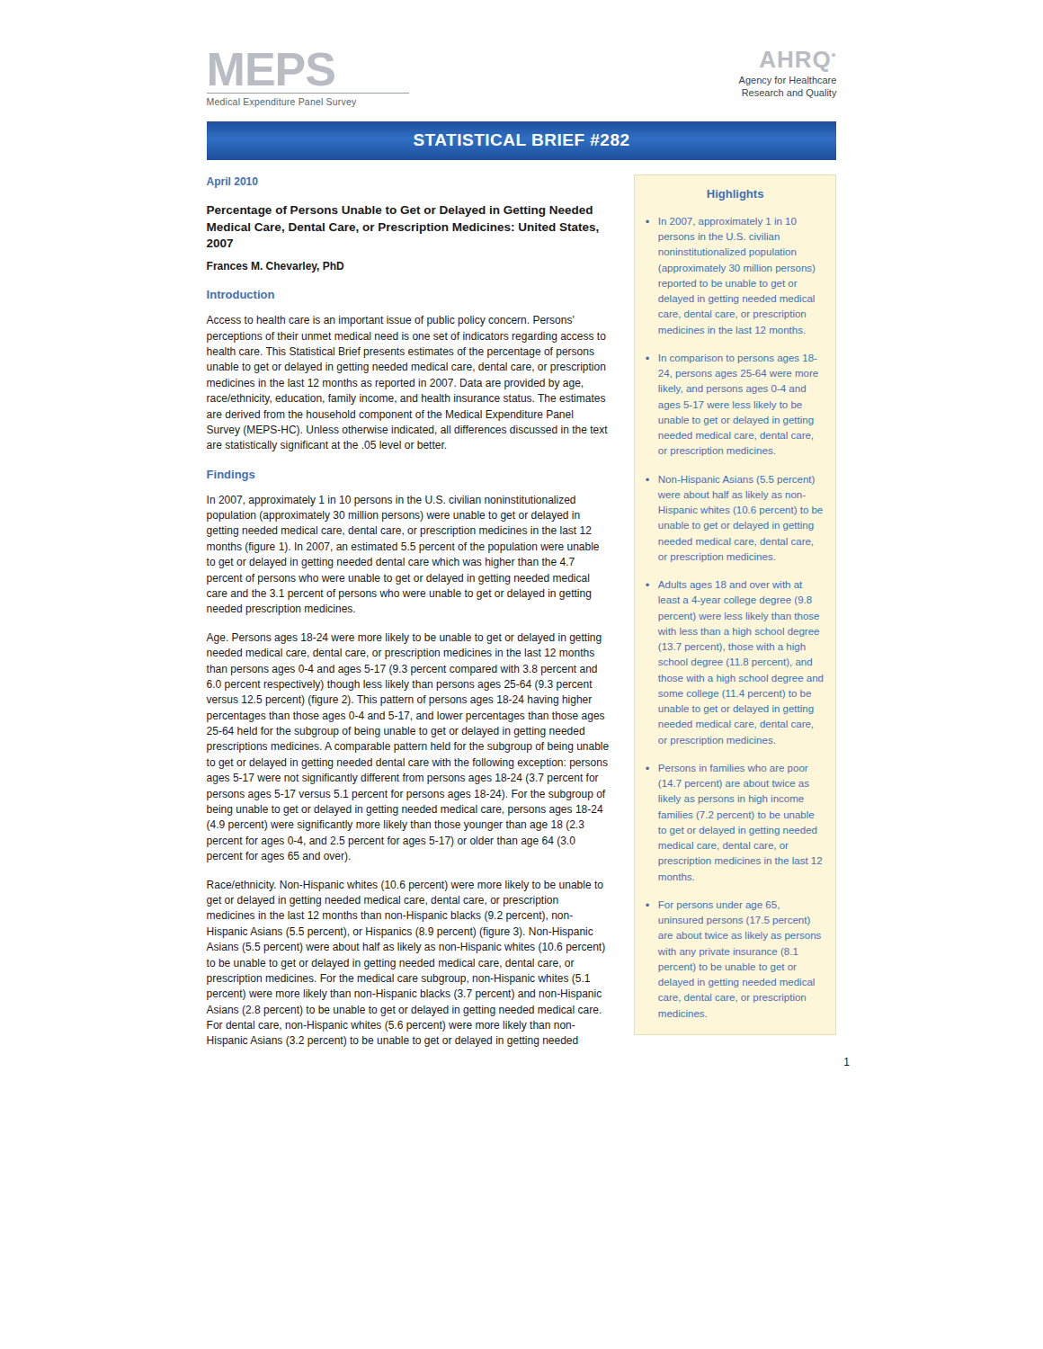MEPS
Medical Expenditure Panel Survey
AHRQ•
Agency for Healthcare
Research and Quality
STATISTICAL BRIEF #282
April 2010
Percentage of Persons Unable to Get or Delayed in Getting Needed Medical Care, Dental Care, or Prescription Medicines: United States, 2007
Frances M. Chevarley, PhD
Introduction
Access to health care is an important issue of public policy concern. Persons' perceptions of their unmet medical need is one set of indicators regarding access to health care. This Statistical Brief presents estimates of the percentage of persons unable to get or delayed in getting needed medical care, dental care, or prescription medicines in the last 12 months as reported in 2007. Data are provided by age, race/ethnicity, education, family income, and health insurance status. The estimates are derived from the household component of the Medical Expenditure Panel Survey (MEPS-HC). Unless otherwise indicated, all differences discussed in the text are statistically significant at the .05 level or better.
Findings
In 2007, approximately 1 in 10 persons in the U.S. civilian noninstitutionalized population (approximately 30 million persons) were unable to get or delayed in getting needed medical care, dental care, or prescription medicines in the last 12 months (figure 1). In 2007, an estimated 5.5 percent of the population were unable to get or delayed in getting needed dental care which was higher than the 4.7 percent of persons who were unable to get or delayed in getting needed medical care and the 3.1 percent of persons who were unable to get or delayed in getting needed prescription medicines.
Age. Persons ages 18-24 were more likely to be unable to get or delayed in getting needed medical care, dental care, or prescription medicines in the last 12 months than persons ages 0-4 and ages 5-17 (9.3 percent compared with 3.8 percent and 6.0 percent respectively) though less likely than persons ages 25-64 (9.3 percent versus 12.5 percent) (figure 2). This pattern of persons ages 18-24 having higher percentages than those ages 0-4 and 5-17, and lower percentages than those ages 25-64 held for the subgroup of being unable to get or delayed in getting needed prescriptions medicines. A comparable pattern held for the subgroup of being unable to get or delayed in getting needed dental care with the following exception: persons ages 5-17 were not significantly different from persons ages 18-24 (3.7 percent for persons ages 5-17 versus 5.1 percent for persons ages 18-24). For the subgroup of being unable to get or delayed in getting needed medical care, persons ages 18-24 (4.9 percent) were significantly more likely than those younger than age 18 (2.3 percent for ages 0-4, and 2.5 percent for ages 5-17) or older than age 64 (3.0 percent for ages 65 and over).
Race/ethnicity. Non-Hispanic whites (10.6 percent) were more likely to be unable to get or delayed in getting needed medical care, dental care, or prescription medicines in the last 12 months than non-Hispanic blacks (9.2 percent), non-Hispanic Asians (5.5 percent), or Hispanics (8.9 percent) (figure 3). Non-Hispanic Asians (5.5 percent) were about half as likely as non-Hispanic whites (10.6 percent) to be unable to get or delayed in getting needed medical care, dental care, or prescription medicines. For the medical care subgroup, non-Hispanic whites (5.1 percent) were more likely than non-Hispanic blacks (3.7 percent) and non-Hispanic Asians (2.8 percent) to be unable to get or delayed in getting needed medical care. For dental care, non-Hispanic whites (5.6 percent) were more likely than non-Hispanic Asians (3.2 percent) to be unable to get or delayed in getting needed
Highlights
In 2007, approximately 1 in 10 persons in the U.S. civilian noninstitutionalized population (approximately 30 million persons) reported to be unable to get or delayed in getting needed medical care, dental care, or prescription medicines in the last 12 months.
In comparison to persons ages 18-24, persons ages 25-64 were more likely, and persons ages 0-4 and ages 5-17 were less likely to be unable to get or delayed in getting needed medical care, dental care, or prescription medicines.
Non-Hispanic Asians (5.5 percent) were about half as likely as non-Hispanic whites (10.6 percent) to be unable to get or delayed in getting needed medical care, dental care, or prescription medicines.
Adults ages 18 and over with at least a 4-year college degree (9.8 percent) were less likely than those with less than a high school degree (13.7 percent), those with a high school degree (11.8 percent), and those with a high school degree and some college (11.4 percent) to be unable to get or delayed in getting needed medical care, dental care, or prescription medicines.
Persons in families who are poor (14.7 percent) are about twice as likely as persons in high income families (7.2 percent) to be unable to get or delayed in getting needed medical care, dental care, or prescription medicines in the last 12 months.
For persons under age 65, uninsured persons (17.5 percent) are about twice as likely as persons with any private insurance (8.1 percent) to be unable to get or delayed in getting needed medical care, dental care, or prescription medicines.
1